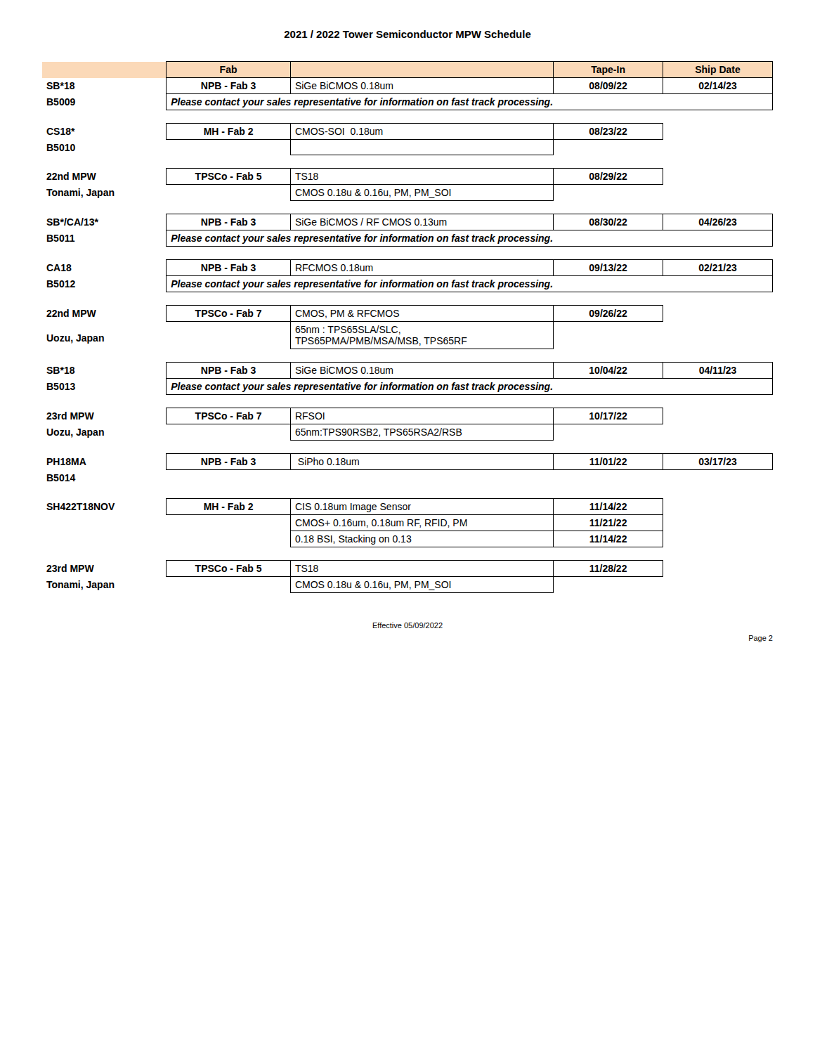2021 / 2022 Tower Semiconductor MPW Schedule
| | Fab | | Tape-In | Ship Date |
| --- | --- | --- | --- | --- |
| SB*18 | NPB - Fab 3 | SiGe BiCMOS 0.18um | 08/09/22 | 02/14/23 |
| B5009 | Please contact your sales representative for information on fast track processing. |
| CS18* | MH - Fab 2 | CMOS-SOI 0.18um | 08/23/22 | |
| B5010 | | | | |
| 22nd MPW | TPSCo - Fab 5 | TS18 | 08/29/22 | |
| Tonami, Japan | | CMOS 0.18u & 0.16u, PM, PM_SOI | | |
| SB*/CA/13* | NPB - Fab 3 | SiGe BiCMOS / RF CMOS 0.13um | 08/30/22 | 04/26/23 |
| B5011 | Please contact your sales representative for information on fast track processing. |
| CA18 | NPB - Fab 3 | RFCMOS 0.18um | 09/13/22 | 02/21/23 |
| B5012 | Please contact your sales representative for information on fast track processing. |
| 22nd MPW | TPSCo - Fab 7 | CMOS, PM & RFCMOS | 09/26/22 | |
| | | 65nm : TPS65SLA/SLC, TPS65PMA/PMB/MSA/MSB, TPS65RF | | |
| Uozu, Japan | | | |
| SB*18 | NPB - Fab 3 | SiGe BiCMOS 0.18um | 10/04/22 | 04/11/23 |
| B5013 | Please contact your sales representative for information on fast track processing. |
| 23rd MPW | TPSCo - Fab 7 | RFSOI | 10/17/22 | |
| Uozu, Japan | | 65nm:TPS90RSB2, TPS65RSA2/RSB | | |
| PH18MA | NPB - Fab 3 | SiPho 0.18um | 11/01/22 | 03/17/23 |
| B5014 | | | | |
| SH422T18NOV | MH - Fab 2 | CIS 0.18um Image Sensor | 11/14/22 | |
| | | CMOS+ 0.16um, 0.18um RF, RFID, PM | 11/21/22 | |
| | | 0.18 BSI, Stacking on 0.13 | 11/14/22 | |
| 23rd MPW | TPSCo - Fab 5 | TS18 | 11/28/22 | |
| Tonami, Japan | | CMOS 0.18u & 0.16u, PM, PM_SOI | | |
Effective 05/09/2022
Page 2